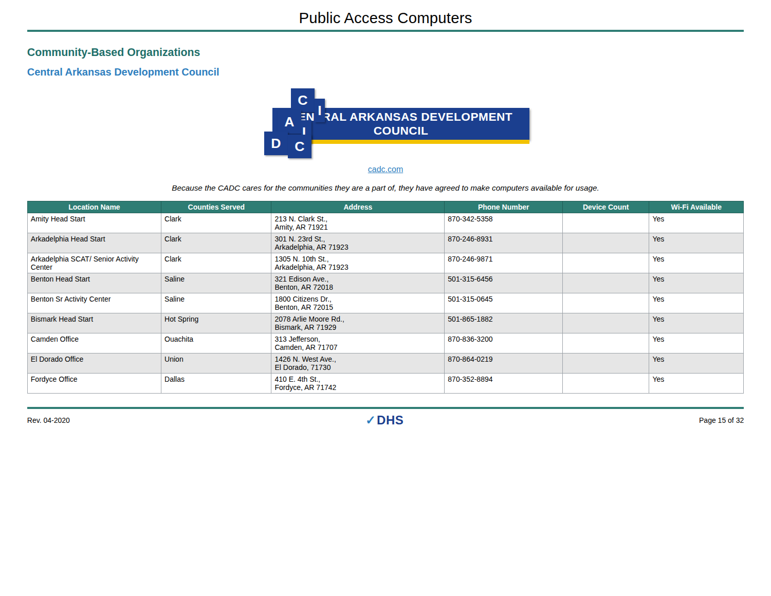Public Access Computers
Community-Based Organizations
Central Arkansas Development Council
CENTRAL ARKANSAS DEVELOPMENT COUNCIL
C
I
A
L
D
C
cadc.com
Because the CADC cares for the communities they are a part of, they have agreed to make computers available for usage.
| Location Name | Counties Served | Address | Phone Number | Device Count | Wi-Fi Available |
| --- | --- | --- | --- | --- | --- |
| Amity Head Start | Clark | 213 N. Clark St., Amity, AR 71921 | 870-342-5358 | | Yes |
| Arkadelphia Head Start | Clark | 301 N. 23rd St., Arkadelphia, AR 71923 | 870-246-8931 | | Yes |
| Arkadelphia SCAT/ Senior Activity Center | Clark | 1305 N. 10th St., Arkadelphia, AR 71923 | 870-246-9871 | | Yes |
| Benton Head Start | Saline | 321 Edison Ave., Benton, AR 72018 | 501-315-6456 | | Yes |
| Benton Sr Activity Center | Saline | 1800 Citizens Dr., Benton, AR 72015 | 501-315-0645 | | Yes |
| Bismark Head Start | Hot Spring | 2078 Arlie Moore Rd., Bismark, AR 71929 | 501-865-1882 | | Yes |
| Camden Office | Ouachita | 313 Jefferson, Camden, AR 71707 | 870-836-3200 | | Yes |
| El Dorado Office | Union | 1426 N. West Ave., El Dorado, 71730 | 870-864-0219 | | Yes |
| Fordyce Office | Dallas | 410 E. 4th St., Fordyce, AR 71742 | 870-352-8894 | | Yes |
Rev. 04-2020
✓DHS
Page 15 of 32